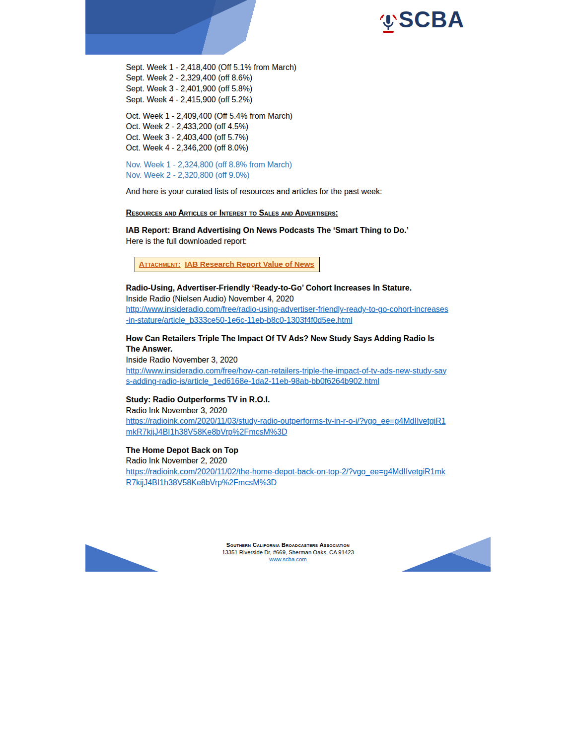SCBA
Sept. Week 1 - 2,418,400 (Off 5.1% from March)
Sept. Week 2 - 2,329,400 (off 8.6%)
Sept. Week 3 - 2,401,900 (off 5.8%)
Sept. Week 4 - 2,415,900 (off 5.2%)
Oct. Week 1 - 2,409,400 (Off 5.4% from March)
Oct. Week 2 - 2,433,200 (off 4.5%)
Oct. Week 3 - 2,403,400 (off 5.7%)
Oct. Week 4 - 2,346,200 (off 8.0%)
Nov. Week 1 - 2,324,800 (off 8.8% from March)
Nov. Week 2 - 2,320,800 (off 9.0%)
And here is your curated lists of resources and articles for the past week:
Resources and Articles of Interest to Sales and Advertisers:
IAB Report: Brand Advertising On News Podcasts The ‘Smart Thing to Do.’
Here is the full downloaded report:
Attachment: IAB Research Report Value of News
Radio-Using, Advertiser-Friendly ‘Ready-to-Go’ Cohort Increases In Stature.
Inside Radio (Nielsen Audio) November 4, 2020 http://www.insideradio.com/free/radio-using-advertiser-friendly-ready-to-go-cohort-increases-in-stature/article_b333ce50-1e6c-11eb-b8c0-1303f4f0d5ee.html
How Can Retailers Triple The Impact Of TV Ads? New Study Says Adding Radio Is The Answer.
Inside Radio November 3, 2020 http://www.insideradio.com/free/how-can-retailers-triple-the-impact-of-tv-ads-new-study-says-adding-radio-is/article_1ed6168e-1da2-11eb-98ab-bb0f6264b902.html
Study: Radio Outperforms TV in R.O.I.
Radio Ink November 3, 2020 https://radioink.com/2020/11/03/study-radio-outperforms-tv-in-r-o-i/?vgo_ee=g4MdIIvetgiR1mkR7kijJ4BI1h38V58Ke8bVrp%2FmcsM%3D
The Home Depot Back on Top
Radio Ink November 2, 2020 https://radioink.com/2020/11/02/the-home-depot-back-on-top-2/?vgo_ee=g4MdIIvetgiR1mkR7kijJ4BI1h38V58Ke8bVrp%2FmcsM%3D
Southern California Broadcasters Association
13351 Riverside Dr, #669, Sherman Oaks, CA 91423
www.scba.com